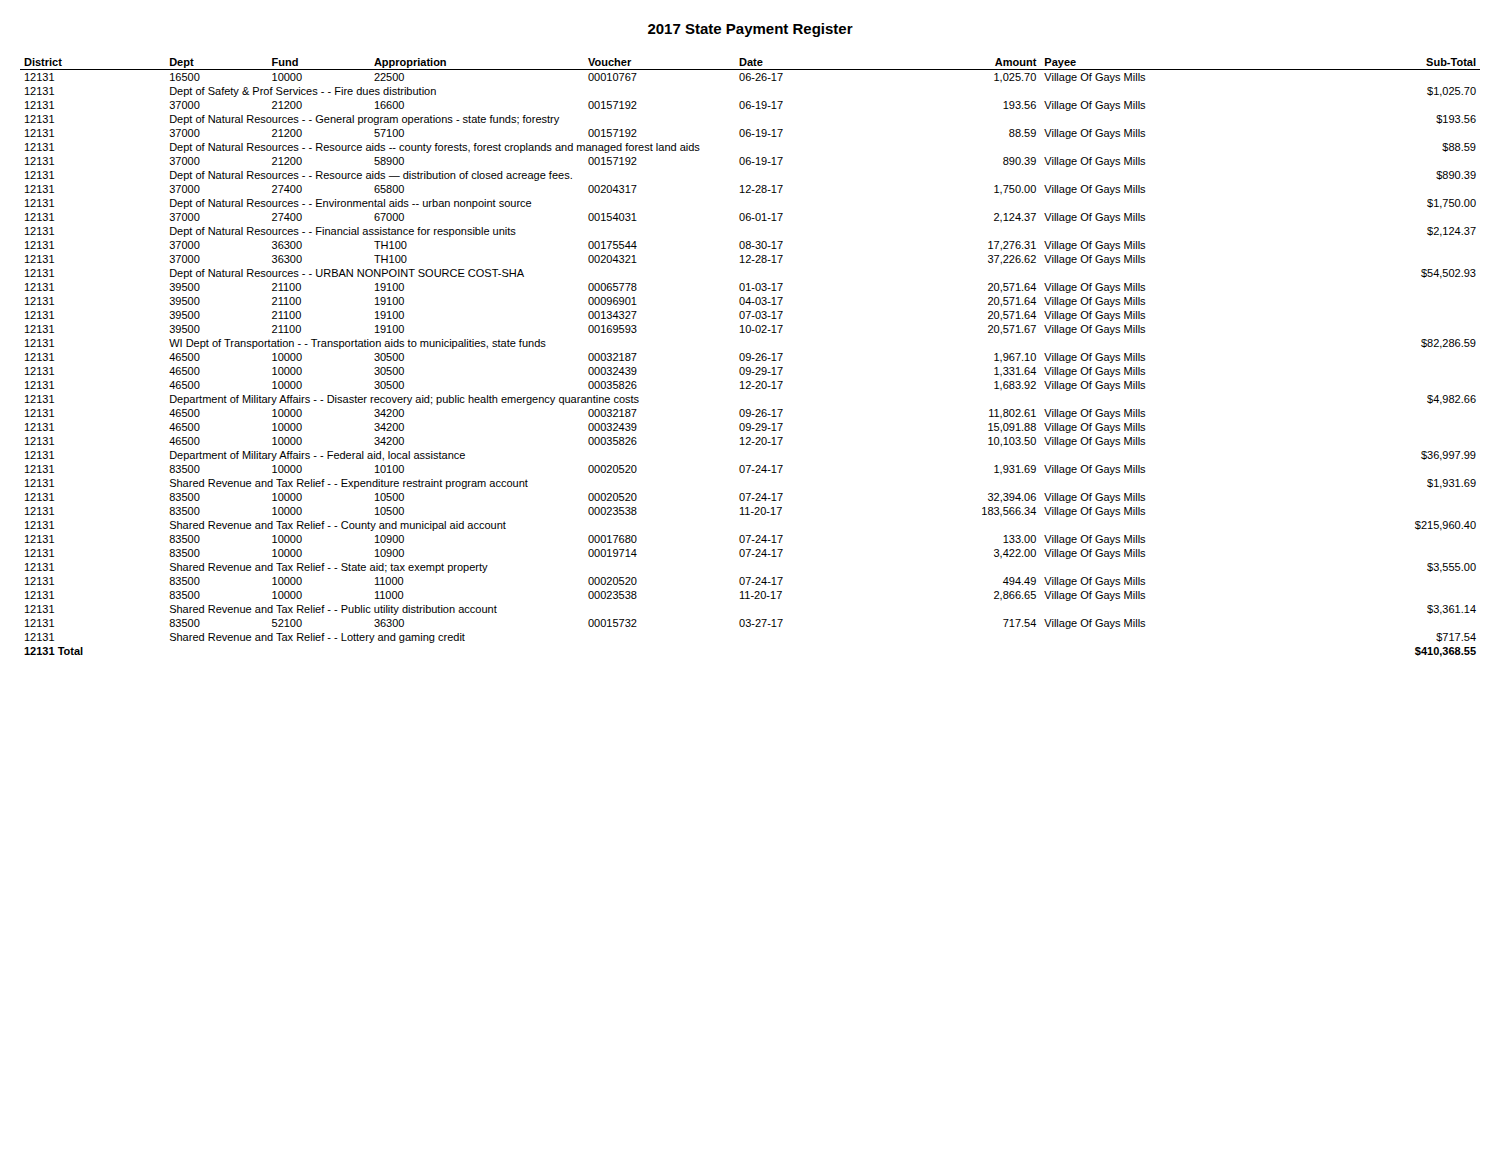2017 State Payment Register
| District | Dept | Fund | Appropriation | Voucher | Date | Amount | Payee | Sub-Total |
| --- | --- | --- | --- | --- | --- | --- | --- | --- |
| 12131 | 16500 | 10000 | 22500 | 00010767 | 06-26-17 | 1,025.70 | Village Of Gays Mills | |
| 12131 | Dept of Safety & Prof Services - - Fire dues distribution | $1,025.70 |
| 12131 | 37000 | 21200 | 16600 | 00157192 | 06-19-17 | 193.56 | Village Of Gays Mills | |
| 12131 | Dept of Natural Resources - - General program operations - state funds; forestry | $193.56 |
| 12131 | 37000 | 21200 | 57100 | 00157192 | 06-19-17 | 88.59 | Village Of Gays Mills | |
| 12131 | Dept of Natural Resources - - Resource aids -- county forests, forest croplands and managed forest land aids | $88.59 |
| 12131 | 37000 | 21200 | 58900 | 00157192 | 06-19-17 | 890.39 | Village Of Gays Mills | |
| 12131 | Dept of Natural Resources - - Resource aids — distribution of closed acreage fees. | $890.39 |
| 12131 | 37000 | 27400 | 65800 | 00204317 | 12-28-17 | 1,750.00 | Village Of Gays Mills | |
| 12131 | Dept of Natural Resources - - Environmental aids -- urban nonpoint source | $1,750.00 |
| 12131 | 37000 | 27400 | 67000 | 00154031 | 06-01-17 | 2,124.37 | Village Of Gays Mills | |
| 12131 | Dept of Natural Resources - - Financial assistance for responsible units | $2,124.37 |
| 12131 | 37000 | 36300 | TH100 | 00175544 | 08-30-17 | 17,276.31 | Village Of Gays Mills | |
| 12131 | 37000 | 36300 | TH100 | 00204321 | 12-28-17 | 37,226.62 | Village Of Gays Mills | |
| 12131 | Dept of Natural Resources - - URBAN NONPOINT SOURCE COST-SHA | $54,502.93 |
| 12131 | 39500 | 21100 | 19100 | 00065778 | 01-03-17 | 20,571.64 | Village Of Gays Mills | |
| 12131 | 39500 | 21100 | 19100 | 00096901 | 04-03-17 | 20,571.64 | Village Of Gays Mills | |
| 12131 | 39500 | 21100 | 19100 | 00134327 | 07-03-17 | 20,571.64 | Village Of Gays Mills | |
| 12131 | 39500 | 21100 | 19100 | 00169593 | 10-02-17 | 20,571.67 | Village Of Gays Mills | |
| 12131 | WI Dept of Transportation - - Transportation aids to municipalities, state funds | $82,286.59 |
| 12131 | 46500 | 10000 | 30500 | 00032187 | 09-26-17 | 1,967.10 | Village Of Gays Mills | |
| 12131 | 46500 | 10000 | 30500 | 00032439 | 09-29-17 | 1,331.64 | Village Of Gays Mills | |
| 12131 | 46500 | 10000 | 30500 | 00035826 | 12-20-17 | 1,683.92 | Village Of Gays Mills | |
| 12131 | Department of Military Affairs - - Disaster recovery aid; public health emergency quarantine costs | $4,982.66 |
| 12131 | 46500 | 10000 | 34200 | 00032187 | 09-26-17 | 11,802.61 | Village Of Gays Mills | |
| 12131 | 46500 | 10000 | 34200 | 00032439 | 09-29-17 | 15,091.88 | Village Of Gays Mills | |
| 12131 | 46500 | 10000 | 34200 | 00035826 | 12-20-17 | 10,103.50 | Village Of Gays Mills | |
| 12131 | Department of Military Affairs - - Federal aid, local assistance | $36,997.99 |
| 12131 | 83500 | 10000 | 10100 | 00020520 | 07-24-17 | 1,931.69 | Village Of Gays Mills | |
| 12131 | Shared Revenue and Tax Relief - - Expenditure restraint program account | $1,931.69 |
| 12131 | 83500 | 10000 | 10500 | 00020520 | 07-24-17 | 32,394.06 | Village Of Gays Mills | |
| 12131 | 83500 | 10000 | 10500 | 00023538 | 11-20-17 | 183,566.34 | Village Of Gays Mills | |
| 12131 | Shared Revenue and Tax Relief - - County and municipal aid account | $215,960.40 |
| 12131 | 83500 | 10000 | 10900 | 00017680 | 07-24-17 | 133.00 | Village Of Gays Mills | |
| 12131 | 83500 | 10000 | 10900 | 00019714 | 07-24-17 | 3,422.00 | Village Of Gays Mills | |
| 12131 | Shared Revenue and Tax Relief - - State aid; tax exempt property | $3,555.00 |
| 12131 | 83500 | 10000 | 11000 | 00020520 | 07-24-17 | 494.49 | Village Of Gays Mills | |
| 12131 | 83500 | 10000 | 11000 | 00023538 | 11-20-17 | 2,866.65 | Village Of Gays Mills | |
| 12131 | Shared Revenue and Tax Relief - - Public utility distribution account | $3,361.14 |
| 12131 | 83500 | 52100 | 36300 | 00015732 | 03-27-17 | 717.54 | Village Of Gays Mills | |
| 12131 | Shared Revenue and Tax Relief - - Lottery and gaming credit | $717.54 |
| 12131 Total | | $410,368.55 |